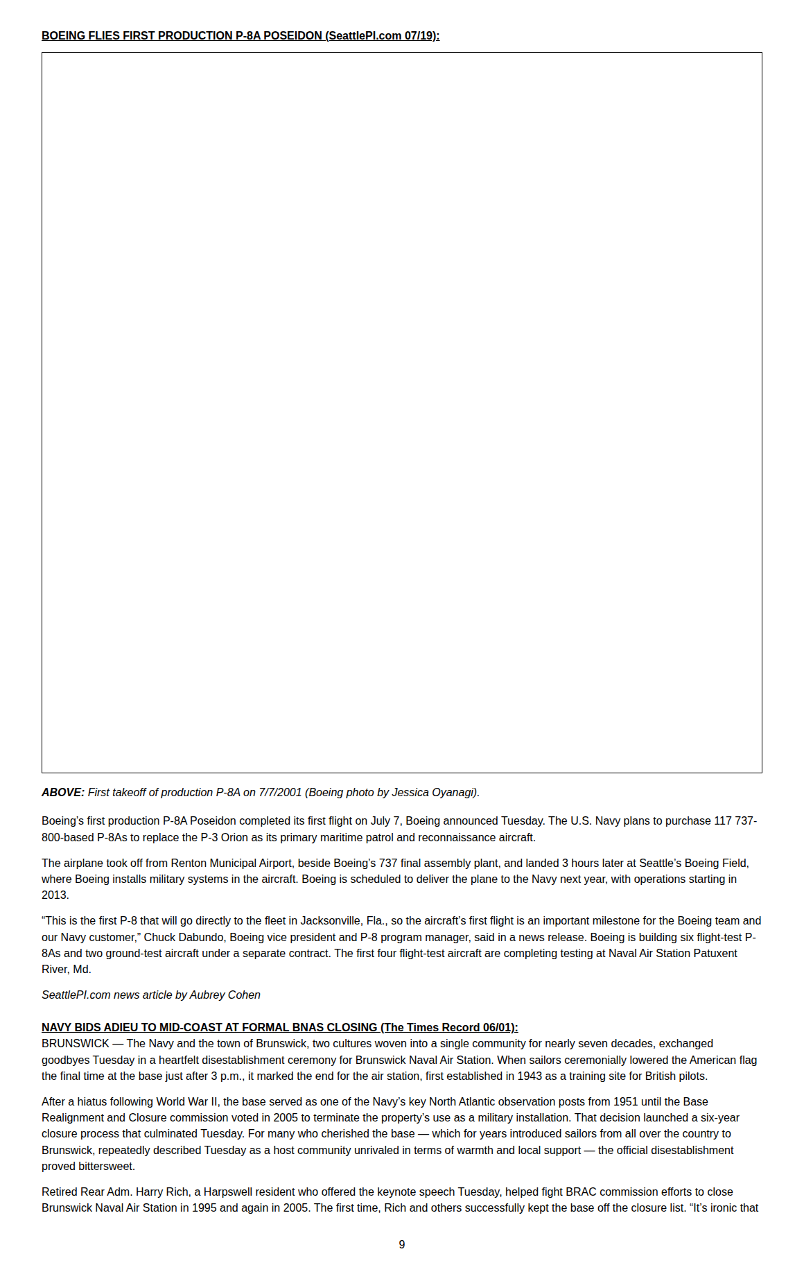BOEING FLIES FIRST PRODUCTION P-8A POSEIDON (SeattlePI.com 07/19):
ABOVE: First takeoff of production P-8A on 7/7/2001 (Boeing photo by Jessica Oyanagi).
Boeing’s first production P-8A Poseidon completed its first flight on July 7, Boeing announced Tuesday. The U.S. Navy plans to purchase 117 737-800-based P-8As to replace the P-3 Orion as its primary maritime patrol and reconnaissance aircraft.
The airplane took off from Renton Municipal Airport, beside Boeing’s 737 final assembly plant, and landed 3 hours later at Seattle’s Boeing Field, where Boeing installs military systems in the aircraft. Boeing is scheduled to deliver the plane to the Navy next year, with operations starting in 2013.
“This is the first P-8 that will go directly to the fleet in Jacksonville, Fla., so the aircraft’s first flight is an important milestone for the Boeing team and our Navy customer,” Chuck Dabundo, Boeing vice president and P-8 program manager, said in a news release. Boeing is building six flight-test P-8As and two ground-test aircraft under a separate contract. The first four flight-test aircraft are completing testing at Naval Air Station Patuxent River, Md.
SeattlePI.com news article by Aubrey Cohen
NAVY BIDS ADIEU TO MID-COAST AT FORMAL BNAS CLOSING (The Times Record 06/01):
BRUNSWICK — The Navy and the town of Brunswick, two cultures woven into a single community for nearly seven decades, exchanged goodbyes Tuesday in a heartfelt disestablishment ceremony for Brunswick Naval Air Station. When sailors ceremonially lowered the American flag the final time at the base just after 3 p.m., it marked the end for the air station, first established in 1943 as a training site for British pilots.
After a hiatus following World War II, the base served as one of the Navy’s key North Atlantic observation posts from 1951 until the Base Realignment and Closure commission voted in 2005 to terminate the property’s use as a military installation. That decision launched a six-year closure process that culminated Tuesday. For many who cherished the base — which for years introduced sailors from all over the country to Brunswick, repeatedly described Tuesday as a host community unrivaled in terms of warmth and local support — the official disestablishment proved bittersweet.
Retired Rear Adm. Harry Rich, a Harpswell resident who offered the keynote speech Tuesday, helped fight BRAC commission efforts to close Brunswick Naval Air Station in 1995 and again in 2005. The first time, Rich and others successfully kept the base off the closure list. “It’s ironic that
9